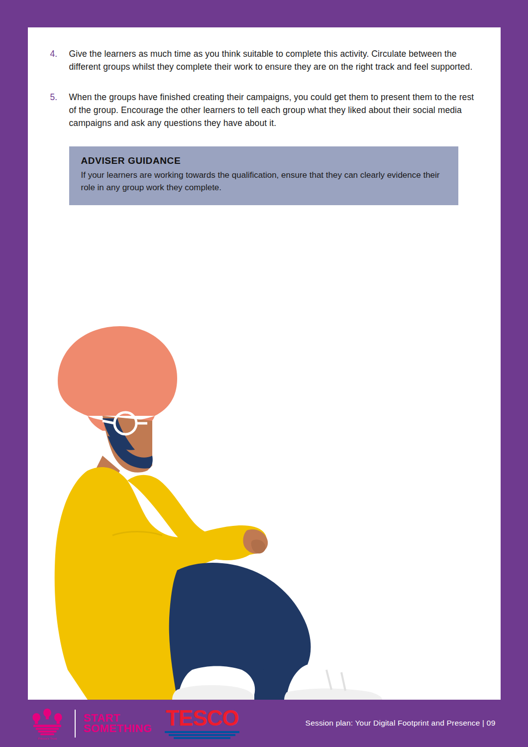4. Give the learners as much time as you think suitable to complete this activity. Circulate between the different groups whilst they complete their work to ensure they are on the right track and feel supported.
5. When the groups have finished creating their campaigns, you could get them to present them to the rest of the group. Encourage the other learners to tell each group what they liked about their social media campaigns and ask any questions they have about it.
ADVISER GUIDANCE
If your learners are working towards the qualification, ensure that they can clearly evidence their role in any group work they complete.
Prince's Trust
START
SOMETHING
TESCO
Session plan: Your Digital Footprint and Presence | 09